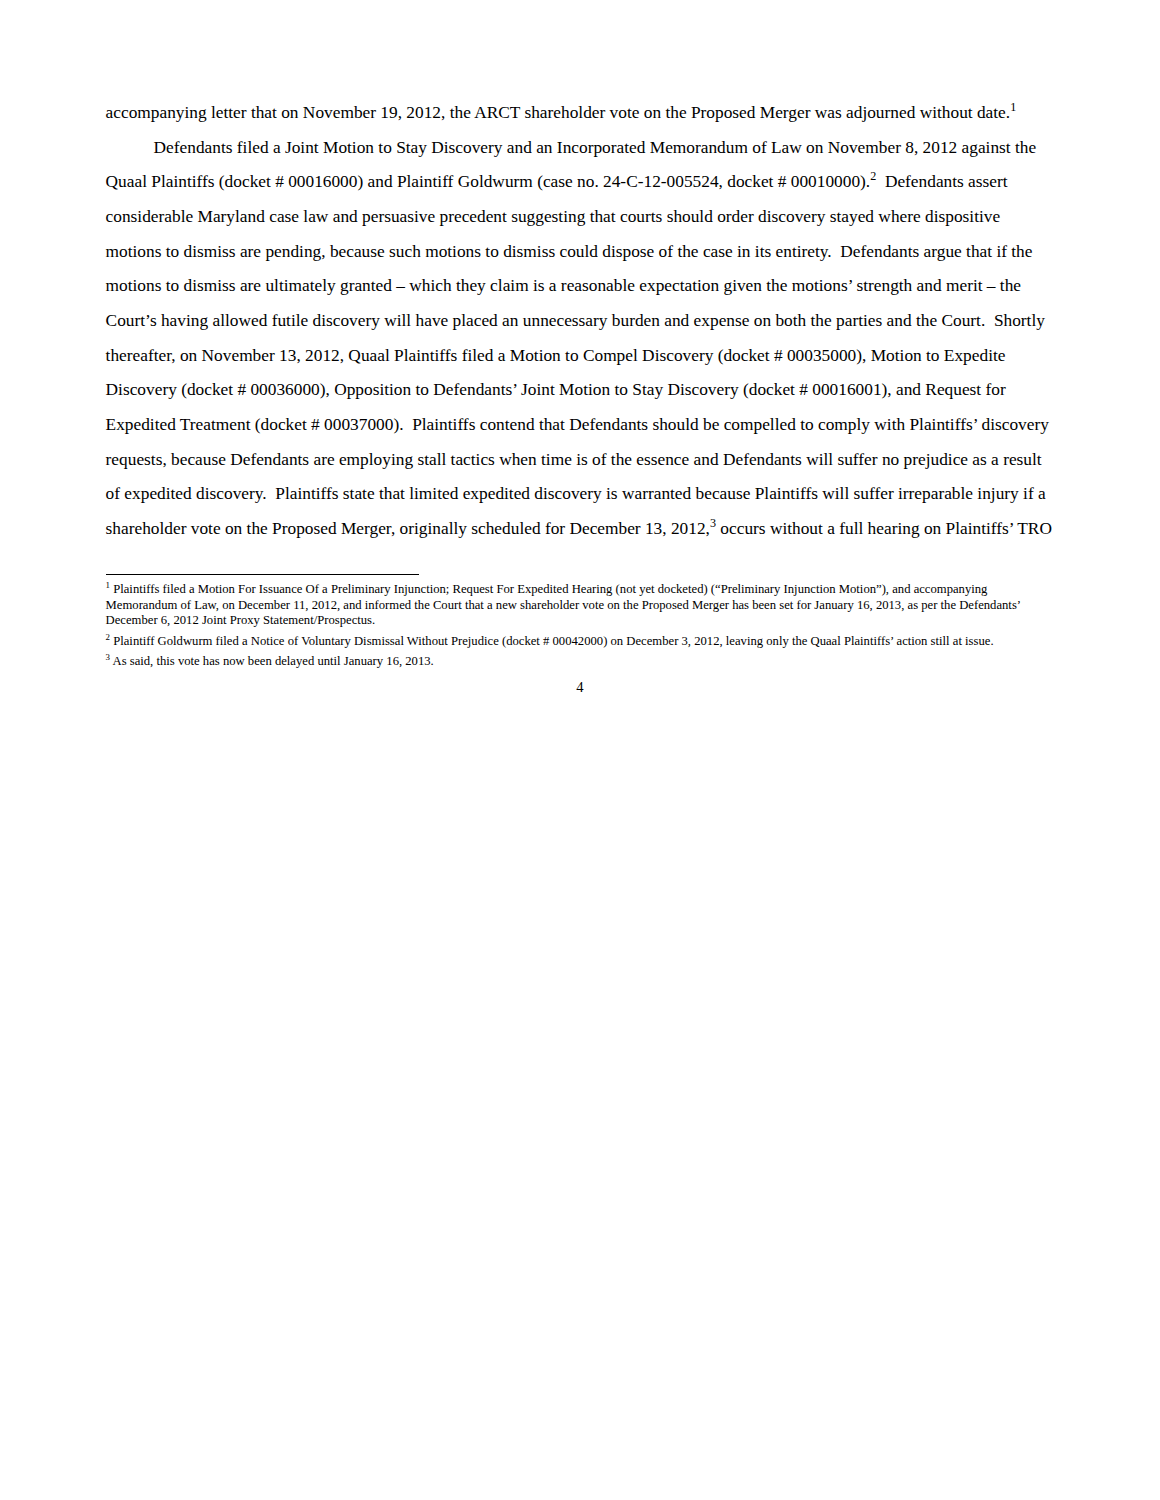accompanying letter that on November 19, 2012, the ARCT shareholder vote on the Proposed Merger was adjourned without date.1
Defendants filed a Joint Motion to Stay Discovery and an Incorporated Memorandum of Law on November 8, 2012 against the Quaal Plaintiffs (docket # 00016000) and Plaintiff Goldwurm (case no. 24-C-12-005524, docket # 00010000).2 Defendants assert considerable Maryland case law and persuasive precedent suggesting that courts should order discovery stayed where dispositive motions to dismiss are pending, because such motions to dismiss could dispose of the case in its entirety. Defendants argue that if the motions to dismiss are ultimately granted – which they claim is a reasonable expectation given the motions’ strength and merit – the Court’s having allowed futile discovery will have placed an unnecessary burden and expense on both the parties and the Court. Shortly thereafter, on November 13, 2012, Quaal Plaintiffs filed a Motion to Compel Discovery (docket # 00035000), Motion to Expedite Discovery (docket # 00036000), Opposition to Defendants’ Joint Motion to Stay Discovery (docket # 00016001), and Request for Expedited Treatment (docket # 00037000). Plaintiffs contend that Defendants should be compelled to comply with Plaintiffs’ discovery requests, because Defendants are employing stall tactics when time is of the essence and Defendants will suffer no prejudice as a result of expedited discovery. Plaintiffs state that limited expedited discovery is warranted because Plaintiffs will suffer irreparable injury if a shareholder vote on the Proposed Merger, originally scheduled for December 13, 2012,3 occurs without a full hearing on Plaintiffs’ TRO
1 Plaintiffs filed a Motion For Issuance Of a Preliminary Injunction; Request For Expedited Hearing (not yet docketed) (“Preliminary Injunction Motion”), and accompanying Memorandum of Law, on December 11, 2012, and informed the Court that a new shareholder vote on the Proposed Merger has been set for January 16, 2013, as per the Defendants’ December 6, 2012 Joint Proxy Statement/Prospectus.
2 Plaintiff Goldwurm filed a Notice of Voluntary Dismissal Without Prejudice (docket # 00042000) on December 3, 2012, leaving only the Quaal Plaintiffs’ action still at issue.
3 As said, this vote has now been delayed until January 16, 2013.
4